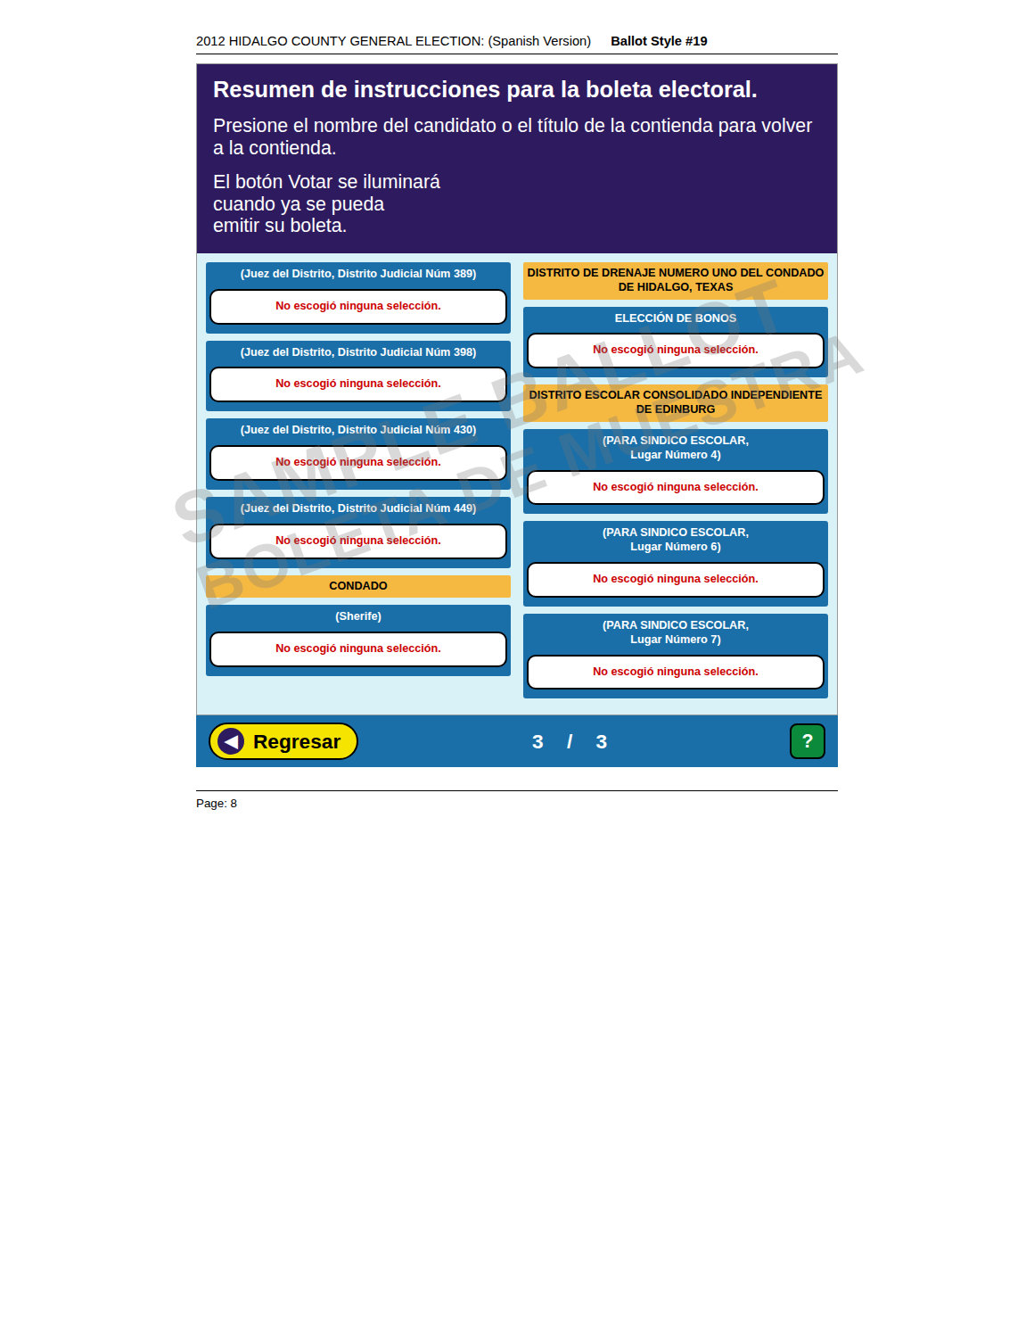2012 HIDALGO COUNTY GENERAL ELECTION: (Spanish Version) Ballot Style #19
SAMPLE BALLOT BOLETA DE MUESTRA
Resumen de instrucciones para la boleta electoral.
Presione el nombre del candidato o el título de la contienda para volver a la contienda.
El botón Votar se iluminará
cuando ya se pueda
emitir su boleta.
(Juez del Distrito, Distrito Judicial Núm 389)
No escogió ninguna selección.
(Juez del Distrito, Distrito Judicial Núm 398)
No escogió ninguna selección.
(Juez del Distrito, Distrito Judicial Núm 430)
No escogió ninguna selección.
(Juez del Distrito, Distrito Judicial Núm 449)
No escogió ninguna selección.
CONDADO
(Sherife)
No escogió ninguna selección.
DISTRITO DE DRENAJE NUMERO UNO DEL CONDADO DE HIDALGO, TEXAS
ELECCIÓN DE BONOS
No escogió ninguna selección.
DISTRITO ESCOLAR CONSOLIDADO INDEPENDIENTE DE EDINBURG
(PARA SINDICO ESCOLAR,
Lugar Número 4)
No escogió ninguna selección.
(PARA SINDICO ESCOLAR,
Lugar Número 6)
No escogió ninguna selección.
(PARA SINDICO ESCOLAR,
Lugar Número 7)
No escogió ninguna selección.
◀ Regresar
3 / 3
?
Page: 8